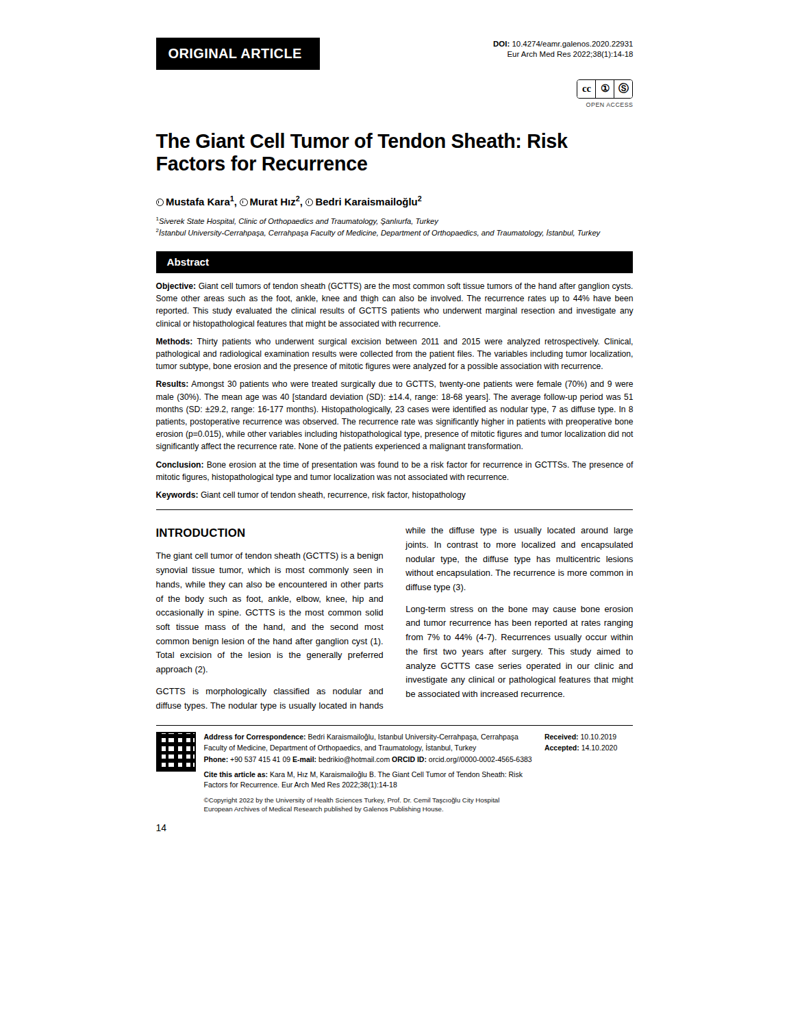ORIGINAL ARTICLE
DOI: 10.4274/eamr.galenos.2020.22931
Eur Arch Med Res 2022;38(1):14-18
cc
①
Ⓢ
OPEN ACCESS
The Giant Cell Tumor of Tendon Sheath: Risk Factors for Recurrence
Mustafa Kara1, Murat Hız2, Bedri Karaismailoğlu2
1Siverek State Hospital, Clinic of Orthopaedics and Traumatology, Şanlıurfa, Turkey
2İstanbul University-Cerrahpaşa, Cerrahpaşa Faculty of Medicine, Department of Orthopaedics, and Traumatology, İstanbul, Turkey
Abstract
Objective: Giant cell tumors of tendon sheath (GCTTS) are the most common soft tissue tumors of the hand after ganglion cysts. Some other areas such as the foot, ankle, knee and thigh can also be involved. The recurrence rates up to 44% have been reported. This study evaluated the clinical results of GCTTS patients who underwent marginal resection and investigate any clinical or histopathological features that might be associated with recurrence.
Methods: Thirty patients who underwent surgical excision between 2011 and 2015 were analyzed retrospectively. Clinical, pathological and radiological examination results were collected from the patient files. The variables including tumor localization, tumor subtype, bone erosion and the presence of mitotic figures were analyzed for a possible association with recurrence.
Results: Amongst 30 patients who were treated surgically due to GCTTS, twenty-one patients were female (70%) and 9 were male (30%). The mean age was 40 [standard deviation (SD): ±14.4, range: 18-68 years]. The average follow-up period was 51 months (SD: ±29.2, range: 16-177 months). Histopathologically, 23 cases were identified as nodular type, 7 as diffuse type. In 8 patients, postoperative recurrence was observed. The recurrence rate was significantly higher in patients with preoperative bone erosion (p=0.015), while other variables including histopathological type, presence of mitotic figures and tumor localization did not significantly affect the recurrence rate. None of the patients experienced a malignant transformation.
Conclusion: Bone erosion at the time of presentation was found to be a risk factor for recurrence in GCTTSs. The presence of mitotic figures, histopathological type and tumor localization was not associated with recurrence.
Keywords: Giant cell tumor of tendon sheath, recurrence, risk factor, histopathology
INTRODUCTION
The giant cell tumor of tendon sheath (GCTTS) is a benign synovial tissue tumor, which is most commonly seen in hands, while they can also be encountered in other parts of the body such as foot, ankle, elbow, knee, hip and occasionally in spine. GCTTS is the most common solid soft tissue mass of the hand, and the second most common benign lesion of the hand after ganglion cyst (1). Total excision of the lesion is the generally preferred approach (2).
GCTTS is morphologically classified as nodular and diffuse types. The nodular type is usually located in hands while the diffuse type is usually located around large joints. In contrast to more localized and encapsulated nodular type, the diffuse type has multicentric lesions without encapsulation. The recurrence is more common in diffuse type (3).
Long-term stress on the bone may cause bone erosion and tumor recurrence has been reported at rates ranging from 7% to 44% (4-7). Recurrences usually occur within the first two years after surgery. This study aimed to analyze GCTTS case series operated in our clinic and investigate any clinical or pathological features that might be associated with increased recurrence.
Address for Correspondence: Bedri Karaismailoğlu, Istanbul University-Cerrahpaşa, Cerrahpaşa Faculty of Medicine, Department of Orthopaedics, and Traumatology, İstanbul, Turkey
Phone: +90 537 415 41 09 E-mail: bedrikio@hotmail.com ORCID ID: orcid.org//0000-0002-4565-6383
Cite this article as: Kara M, Hız M, Karaismailoğlu B. The Giant Cell Tumor of Tendon Sheath: Risk Factors for Recurrence. Eur Arch Med Res 2022;38(1):14-18
©Copyright 2022 by the University of Health Sciences Turkey, Prof. Dr. Cemil Taşcıoğlu City Hospital
European Archives of Medical Research published by Galenos Publishing House.
Received: 10.10.2019
Accepted: 14.10.2020
14